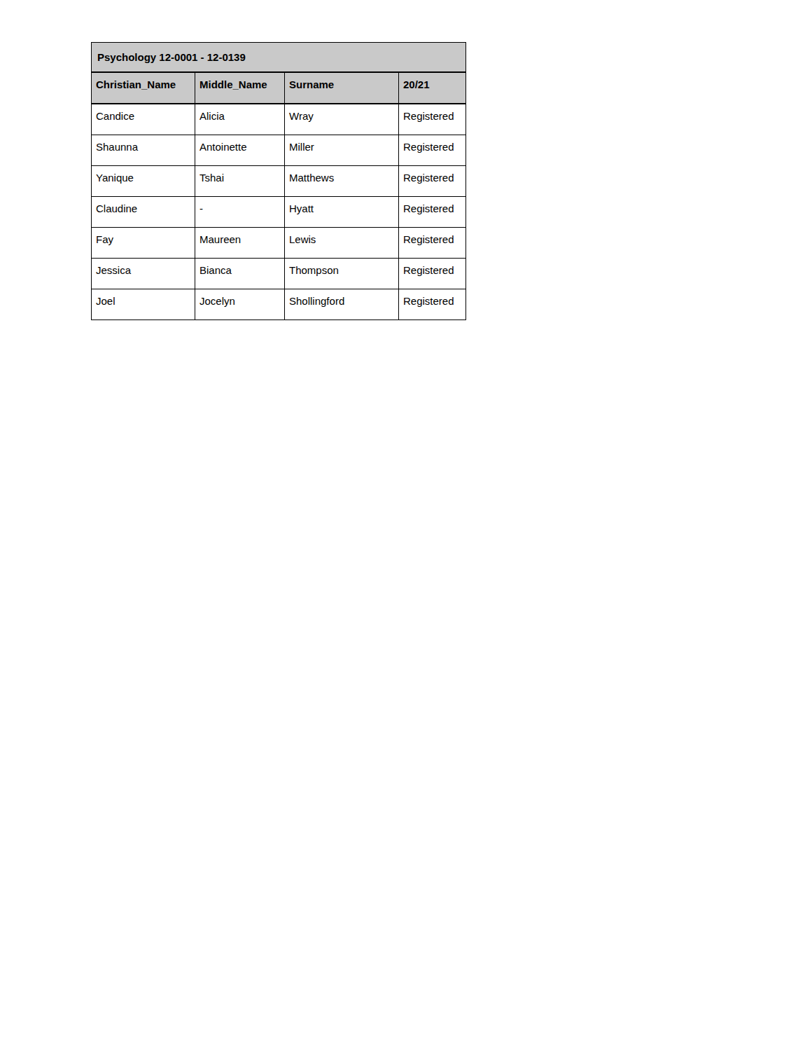Psychology 12-0001 - 12-0139
| Christian_Name | Middle_Name | Surname | 20/21 |
| --- | --- | --- | --- |
| Candice | Alicia | Wray | Registered |
| Shaunna | Antoinette | Miller | Registered |
| Yanique | Tshai | Matthews | Registered |
| Claudine | - | Hyatt | Registered |
| Fay | Maureen | Lewis | Registered |
| Jessica | Bianca | Thompson | Registered |
| Joel | Jocelyn | Shollingford | Registered |